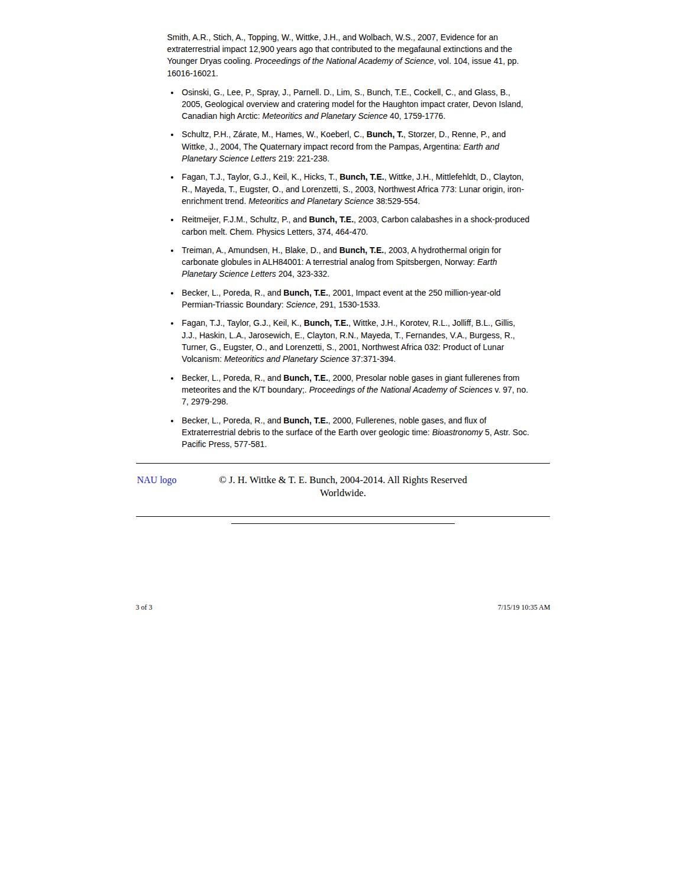Smith, A.R., Stich, A., Topping, W., Wittke, J.H., and Wolbach, W.S., 2007, Evidence for an extraterrestrial impact 12,900 years ago that contributed to the megafaunal extinctions and the Younger Dryas cooling. Proceedings of the National Academy of Science, vol. 104, issue 41, pp. 16016-16021.
Osinski, G., Lee, P., Spray, J., Parnell. D., Lim, S., Bunch, T.E., Cockell, C., and Glass, B., 2005, Geological overview and cratering model for the Haughton impact crater, Devon Island, Canadian high Arctic: Meteoritics and Planetary Science 40, 1759-1776.
Schultz, P.H., Zárate, M., Hames, W., Koeberl, C., Bunch, T., Storzer, D., Renne, P., and Wittke, J., 2004, The Quaternary impact record from the Pampas, Argentina: Earth and Planetary Science Letters 219: 221-238.
Fagan, T.J., Taylor, G.J., Keil, K., Hicks, T., Bunch, T.E., Wittke, J.H., Mittlefehldt, D., Clayton, R., Mayeda, T., Eugster, O., and Lorenzetti, S., 2003, Northwest Africa 773: Lunar origin, iron-enrichment trend. Meteoritics and Planetary Science 38:529-554.
Reitmeijer, F.J.M., Schultz, P., and Bunch, T.E., 2003, Carbon calabashes in a shock-produced carbon melt. Chem. Physics Letters, 374, 464-470.
Treiman, A., Amundsen, H., Blake, D., and Bunch, T.E., 2003, A hydrothermal origin for carbonate globules in ALH84001: A terrestrial analog from Spitsbergen, Norway: Earth Planetary Science Letters 204, 323-332.
Becker, L., Poreda, R., and Bunch, T.E., 2001, Impact event at the 250 million-year-old Permian-Triassic Boundary: Science, 291, 1530-1533.
Fagan, T.J., Taylor, G.J., Keil, K., Bunch, T.E., Wittke, J.H., Korotev, R.L., Jolliff, B.L., Gillis, J.J., Haskin, L.A., Jarosewich, E., Clayton, R.N., Mayeda, T., Fernandes, V.A., Burgess, R., Turner, G., Eugster, O., and Lorenzetti, S., 2001, Northwest Africa 032: Product of Lunar Volcanism: Meteoritics and Planetary Science 37:371-394.
Becker, L., Poreda, R., and Bunch, T.E., 2000, Presolar noble gases in giant fullerenes from meteorites and the K/T boundary;. Proceedings of the National Academy of Sciences v. 97, no. 7, 2979-298.
Becker, L., Poreda, R., and Bunch, T.E., 2000, Fullerenes, noble gases, and flux of Extraterrestrial debris to the surface of the Earth over geologic time: Bioastronomy 5, Astr. Soc. Pacific Press, 577-581.
NAU logo
© J. H. Wittke & T. E. Bunch, 2004-2014. All Rights Reserved Worldwide.
3 of 3 7/15/19 10:35 AM